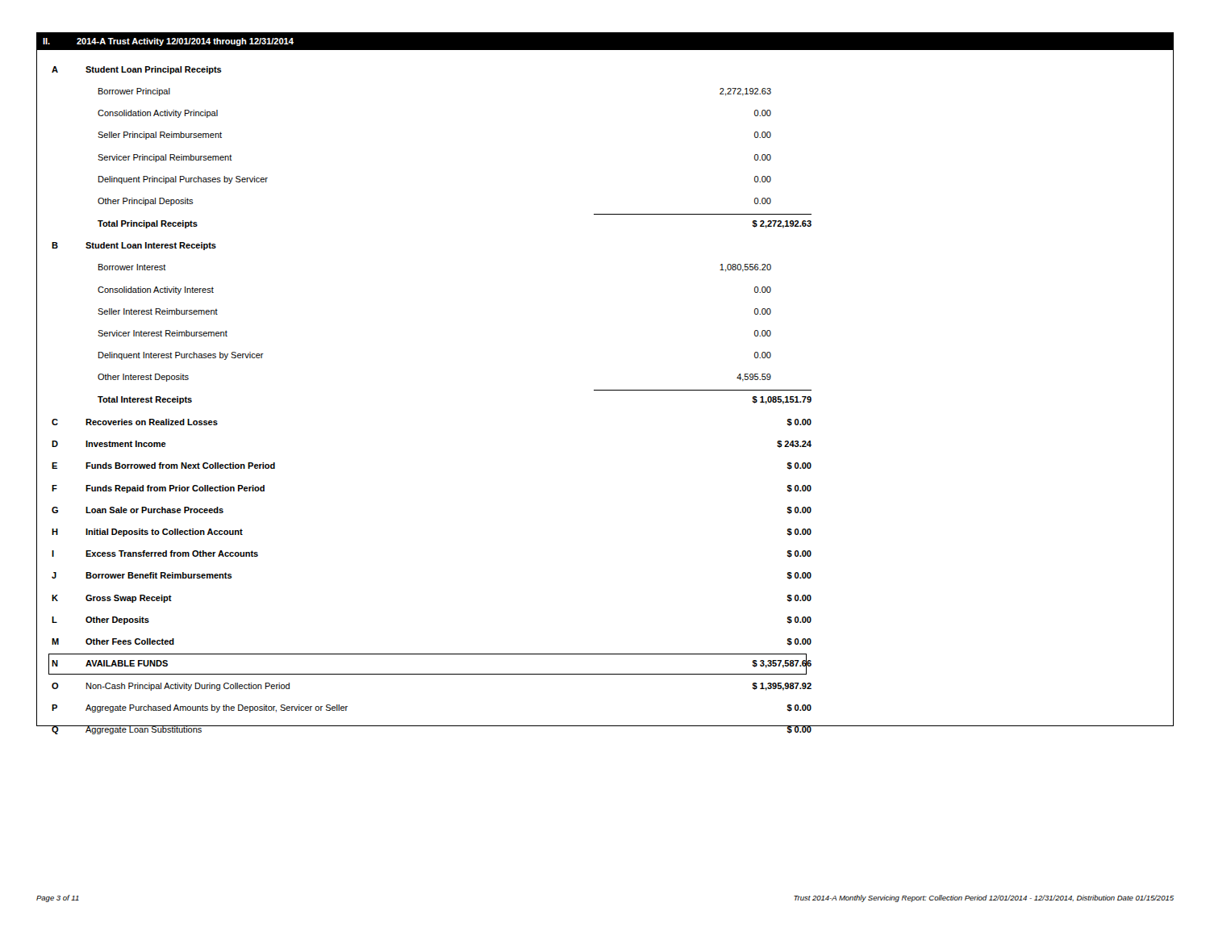II. 2014-A Trust Activity 12/01/2014 through 12/31/2014
A Student Loan Principal Receipts
Borrower Principal 2,272,192.63
Consolidation Activity Principal 0.00
Seller Principal Reimbursement 0.00
Servicer Principal Reimbursement 0.00
Delinquent Principal Purchases by Servicer 0.00
Other Principal Deposits 0.00
Total Principal Receipts $ 2,272,192.63
B Student Loan Interest Receipts
Borrower Interest 1,080,556.20
Consolidation Activity Interest 0.00
Seller Interest Reimbursement 0.00
Servicer Interest Reimbursement 0.00
Delinquent Interest Purchases by Servicer 0.00
Other Interest Deposits 4,595.59
Total Interest Receipts $ 1,085,151.79
C Recoveries on Realized Losses $ 0.00
D Investment Income $ 243.24
E Funds Borrowed from Next Collection Period $ 0.00
F Funds Repaid from Prior Collection Period $ 0.00
G Loan Sale or Purchase Proceeds $ 0.00
H Initial Deposits to Collection Account $ 0.00
I Excess Transferred from Other Accounts $ 0.00
J Borrower Benefit Reimbursements $ 0.00
K Gross Swap Receipt $ 0.00
L Other Deposits $ 0.00
M Other Fees Collected $ 0.00
N AVAILABLE FUNDS $ 3,357,587.66
O Non-Cash Principal Activity During Collection Period $ 1,395,987.92
P Aggregate Purchased Amounts by the Depositor, Servicer or Seller $ 0.00
Q Aggregate Loan Substitutions $ 0.00
Page 3 of 11 Trust 2014-A Monthly Servicing Report: Collection Period 12/01/2014 - 12/31/2014, Distribution Date 01/15/2015